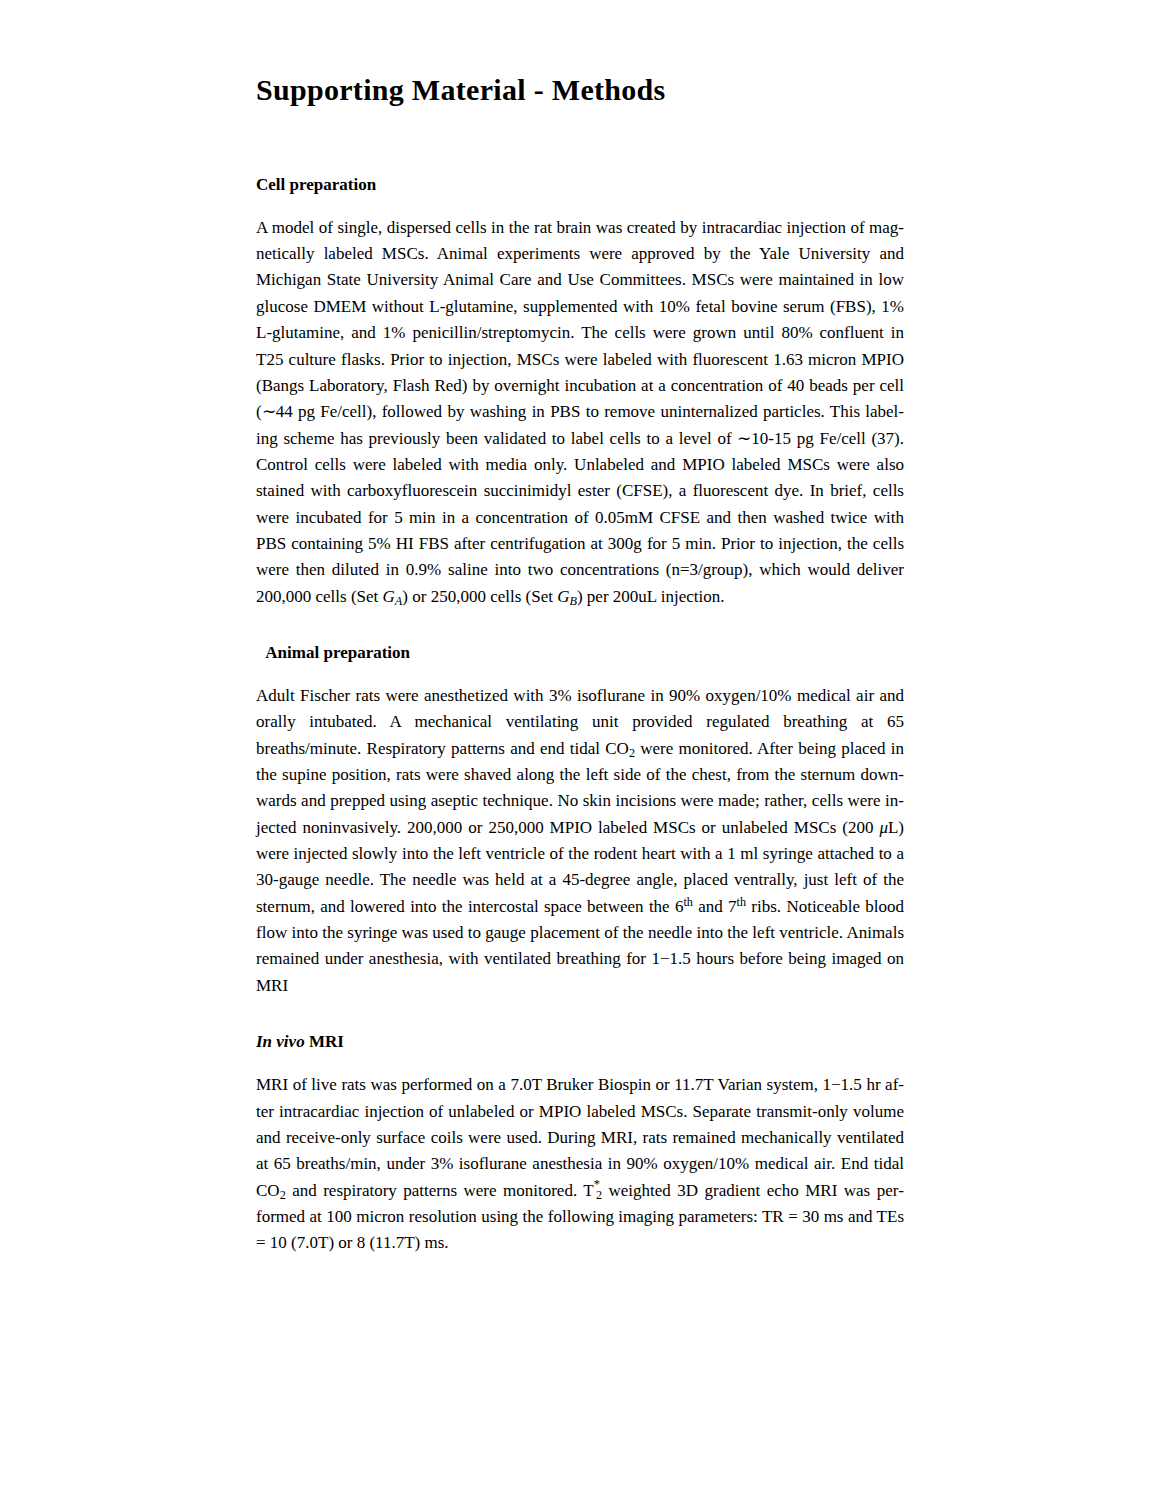Supporting Material - Methods
Cell preparation
A model of single, dispersed cells in the rat brain was created by intracardiac injection of magnetically labeled MSCs. Animal experiments were approved by the Yale University and Michigan State University Animal Care and Use Committees. MSCs were maintained in low glucose DMEM without L-glutamine, supplemented with 10% fetal bovine serum (FBS), 1% L-glutamine, and 1% penicillin/streptomycin. The cells were grown until 80% confluent in T25 culture flasks. Prior to injection, MSCs were labeled with fluorescent 1.63 micron MPIO (Bangs Laboratory, Flash Red) by overnight incubation at a concentration of 40 beads per cell (∼44 pg Fe/cell), followed by washing in PBS to remove uninternalized particles. This labeling scheme has previously been validated to label cells to a level of ∼10-15 pg Fe/cell (37). Control cells were labeled with media only. Unlabeled and MPIO labeled MSCs were also stained with carboxyfluorescein succinimidyl ester (CFSE), a fluorescent dye. In brief, cells were incubated for 5 min in a concentration of 0.05mM CFSE and then washed twice with PBS containing 5% HI FBS after centrifugation at 300g for 5 min. Prior to injection, the cells were then diluted in 0.9% saline into two concentrations (n=3/group), which would deliver 200,000 cells (Set GA) or 250,000 cells (Set GB) per 200uL injection.
Animal preparation
Adult Fischer rats were anesthetized with 3% isoflurane in 90% oxygen/10% medical air and orally intubated. A mechanical ventilating unit provided regulated breathing at 65 breaths/minute. Respiratory patterns and end tidal CO2 were monitored. After being placed in the supine position, rats were shaved along the left side of the chest, from the sternum downwards and prepped using aseptic technique. No skin incisions were made; rather, cells were injected noninvasively. 200,000 or 250,000 MPIO labeled MSCs or unlabeled MSCs (200 μ L) were injected slowly into the left ventricle of the rodent heart with a 1 ml syringe attached to a 30-gauge needle. The needle was held at a 45-degree angle, placed ventrally, just left of the sternum, and lowered into the intercostal space between the 6th and 7th ribs. Noticeable blood flow into the syringe was used to gauge placement of the needle into the left ventricle. Animals remained under anesthesia, with ventilated breathing for 1−1.5 hours before being imaged on MRI
In vivo MRI
MRI of live rats was performed on a 7.0T Bruker Biospin or 11.7T Varian system, 1−1.5 hr after intracardiac injection of unlabeled or MPIO labeled MSCs. Separate transmit-only volume and receive-only surface coils were used. During MRI, rats remained mechanically ventilated at 65 breaths/min, under 3% isoflurane anesthesia in 90% oxygen/10% medical air. End tidal CO2 and respiratory patterns were monitored. T*2 weighted 3D gradient echo MRI was performed at 100 micron resolution using the following imaging parameters: TR = 30 ms and TEs = 10 (7.0T) or 8 (11.7T) ms.